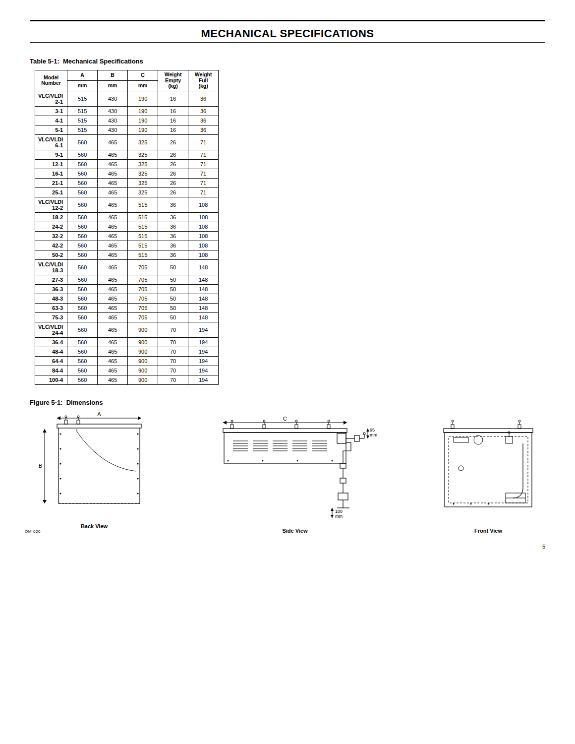MECHANICAL SPECIFICATIONS
Table 5-1: Mechanical Specifications
| Model Number | A | B | C | Weight Empty (kg) | Weight Full (kg) |
| --- | --- | --- | --- | --- | --- |
| mm | mm | mm |
| VLC/VLDI 2-1 | 515 | 430 | 190 | 16 | 36 |
| 3-1 | 515 | 430 | 190 | 16 | 36 |
| 4-1 | 515 | 430 | 190 | 16 | 36 |
| 5-1 | 515 | 430 | 190 | 16 | 36 |
| VLC/VLDI 6-1 | 560 | 465 | 325 | 26 | 71 |
| 9-1 | 560 | 465 | 325 | 26 | 71 |
| 12-1 | 560 | 465 | 325 | 26 | 71 |
| 16-1 | 560 | 465 | 325 | 26 | 71 |
| 21-1 | 560 | 465 | 325 | 26 | 71 |
| 25-1 | 560 | 465 | 325 | 26 | 71 |
| VLC/VLDI 12-2 | 560 | 465 | 515 | 36 | 108 |
| 18-2 | 560 | 465 | 515 | 36 | 108 |
| 24-2 | 560 | 465 | 515 | 36 | 108 |
| 32-2 | 560 | 465 | 515 | 36 | 108 |
| 42-2 | 560 | 465 | 515 | 36 | 108 |
| 50-2 | 560 | 465 | 515 | 36 | 108 |
| VLC/VLDI 18-3 | 560 | 465 | 705 | 50 | 148 |
| 27-3 | 560 | 465 | 705 | 50 | 148 |
| 36-3 | 560 | 465 | 705 | 50 | 148 |
| 48-3 | 560 | 465 | 705 | 50 | 148 |
| 63-3 | 560 | 465 | 705 | 50 | 148 |
| 75-3 | 560 | 465 | 705 | 50 | 148 |
| VLC/VLDI 24-4 | 560 | 465 | 900 | 70 | 194 |
| 36-4 | 560 | 465 | 900 | 70 | 194 |
| 48-4 | 560 | 465 | 900 | 70 | 194 |
| 64-4 | 560 | 465 | 900 | 70 | 194 |
| 84-4 | 560 | 465 | 900 | 70 | 194 |
| 100-4 | 560 | 465 | 900 | 70 | 194 |
Figure 5-1: Dimensions
A B
Back View
OM-626
C 95 mm 100 mm
Side View
Front View
5